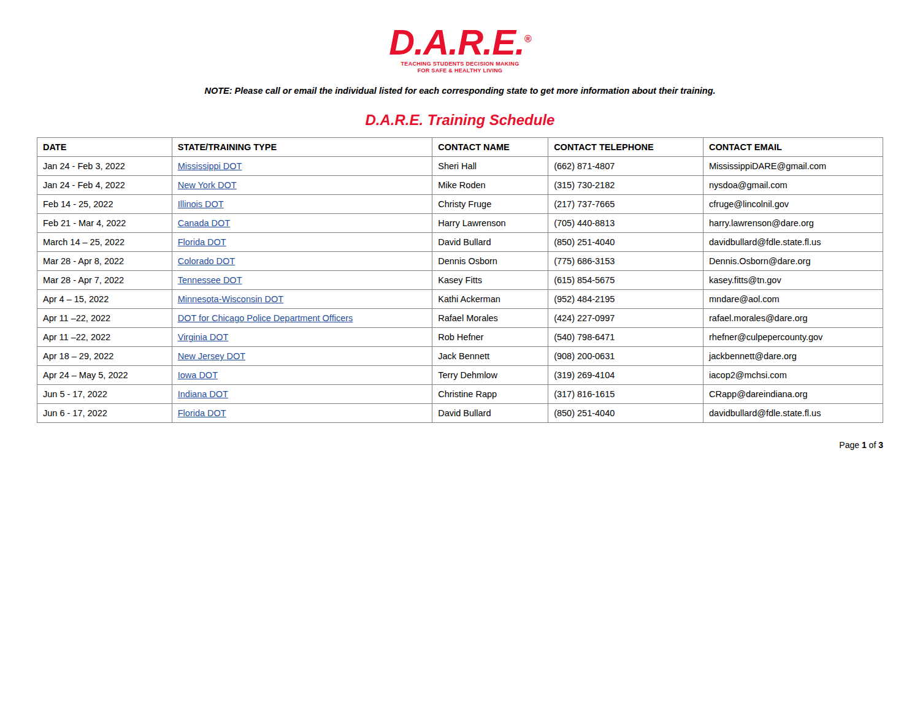D.A.R.E.®
TEACHING STUDENTS DECISION MAKING
FOR SAFE & HEALTHY LIVING
NOTE: Please call or email the individual listed for each corresponding state to get more information about their training.
D.A.R.E. Training Schedule
| DATE | STATE/TRAINING TYPE | CONTACT NAME | CONTACT TELEPHONE | CONTACT EMAIL |
| --- | --- | --- | --- | --- |
| Jan 24 - Feb 3, 2022 | Mississippi DOT | Sheri Hall | (662) 871-4807 | MississippiDARE@gmail.com |
| Jan 24 - Feb 4, 2022 | New York DOT | Mike Roden | (315) 730-2182 | nysdoa@gmail.com |
| Feb 14 - 25, 2022 | Illinois DOT | Christy Fruge | (217) 737-7665 | cfruge@lincolnil.gov |
| Feb 21 - Mar 4, 2022 | Canada DOT | Harry Lawrenson | (705) 440-8813 | harry.lawrenson@dare.org |
| March 14 – 25, 2022 | Florida DOT | David Bullard | (850) 251-4040 | davidbullard@fdle.state.fl.us |
| Mar 28 - Apr 8, 2022 | Colorado DOT | Dennis Osborn | (775) 686-3153 | Dennis.Osborn@dare.org |
| Mar 28 - Apr 7, 2022 | Tennessee DOT | Kasey Fitts | (615) 854-5675 | kasey.fitts@tn.gov |
| Apr 4 – 15, 2022 | Minnesota-Wisconsin DOT | Kathi Ackerman | (952) 484-2195 | mndare@aol.com |
| Apr 11 –22, 2022 | DOT for Chicago Police Department Officers | Rafael Morales | (424) 227-0997 | rafael.morales@dare.org |
| Apr 11 –22, 2022 | Virginia DOT | Rob Hefner | (540) 798-6471 | rhefner@culpepercounty.gov |
| Apr 18 – 29, 2022 | New Jersey DOT | Jack Bennett | (908) 200-0631 | jackbennett@dare.org |
| Apr 24 – May 5, 2022 | Iowa DOT | Terry Dehmlow | (319) 269-4104 | iacop2@mchsi.com |
| Jun 5 - 17, 2022 | Indiana DOT | Christine Rapp | (317) 816-1615 | CRapp@dareindiana.org |
| Jun 6 - 17, 2022 | Florida DOT | David Bullard | (850) 251-4040 | davidbullard@fdle.state.fl.us |
Page 1 of 3